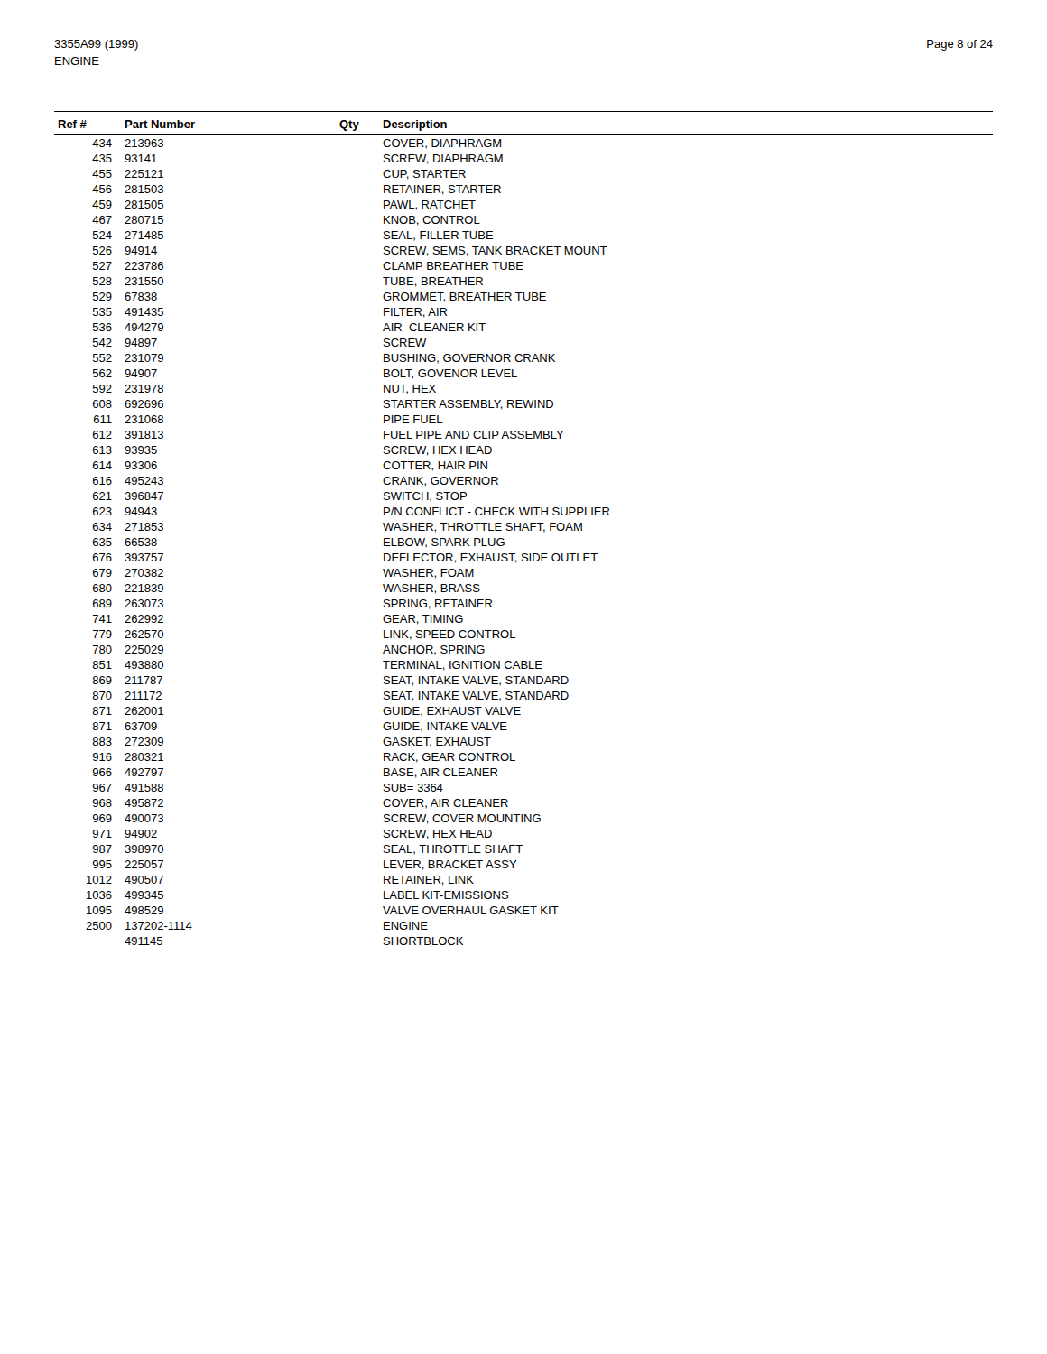3355A99 (1999)
ENGINE
Page 8 of 24
| Ref # | Part Number | Qty | Description |
| --- | --- | --- | --- |
| 434 | 213963 | | COVER, DIAPHRAGM |
| 435 | 93141 | | SCREW, DIAPHRAGM |
| 455 | 225121 | | CUP, STARTER |
| 456 | 281503 | | RETAINER, STARTER |
| 459 | 281505 | | PAWL, RATCHET |
| 467 | 280715 | | KNOB, CONTROL |
| 524 | 271485 | | SEAL, FILLER TUBE |
| 526 | 94914 | | SCREW, SEMS, TANK BRACKET MOUNT |
| 527 | 223786 | | CLAMP BREATHER TUBE |
| 528 | 231550 | | TUBE, BREATHER |
| 529 | 67838 | | GROMMET, BREATHER TUBE |
| 535 | 491435 | | FILTER, AIR |
| 536 | 494279 | | AIR CLEANER KIT |
| 542 | 94897 | | SCREW |
| 552 | 231079 | | BUSHING, GOVERNOR CRANK |
| 562 | 94907 | | BOLT, GOVENOR LEVEL |
| 592 | 231978 | | NUT, HEX |
| 608 | 692696 | | STARTER ASSEMBLY, REWIND |
| 611 | 231068 | | PIPE FUEL |
| 612 | 391813 | | FUEL PIPE AND CLIP ASSEMBLY |
| 613 | 93935 | | SCREW, HEX HEAD |
| 614 | 93306 | | COTTER, HAIR PIN |
| 616 | 495243 | | CRANK, GOVERNOR |
| 621 | 396847 | | SWITCH, STOP |
| 623 | 94943 | | P/N CONFLICT - CHECK WITH SUPPLIER |
| 634 | 271853 | | WASHER, THROTTLE SHAFT, FOAM |
| 635 | 66538 | | ELBOW, SPARK PLUG |
| 676 | 393757 | | DEFLECTOR, EXHAUST, SIDE OUTLET |
| 679 | 270382 | | WASHER, FOAM |
| 680 | 221839 | | WASHER, BRASS |
| 689 | 263073 | | SPRING, RETAINER |
| 741 | 262992 | | GEAR, TIMING |
| 779 | 262570 | | LINK, SPEED CONTROL |
| 780 | 225029 | | ANCHOR, SPRING |
| 851 | 493880 | | TERMINAL, IGNITION CABLE |
| 869 | 211787 | | SEAT, INTAKE VALVE, STANDARD |
| 870 | 211172 | | SEAT, INTAKE VALVE, STANDARD |
| 871 | 262001 | | GUIDE, EXHAUST VALVE |
| 871 | 63709 | | GUIDE, INTAKE VALVE |
| 883 | 272309 | | GASKET, EXHAUST |
| 916 | 280321 | | RACK, GEAR CONTROL |
| 966 | 492797 | | BASE, AIR CLEANER |
| 967 | 491588 | | SUB= 3364 |
| 968 | 495872 | | COVER, AIR CLEANER |
| 969 | 490073 | | SCREW, COVER MOUNTING |
| 971 | 94902 | | SCREW, HEX HEAD |
| 987 | 398970 | | SEAL, THROTTLE SHAFT |
| 995 | 225057 | | LEVER, BRACKET ASSY |
| 1012 | 490507 | | RETAINER, LINK |
| 1036 | 499345 | | LABEL KIT-EMISSIONS |
| 1095 | 498529 | | VALVE OVERHAUL GASKET KIT |
| 2500 | 137202-1114 | | ENGINE |
| | 491145 | | SHORTBLOCK |